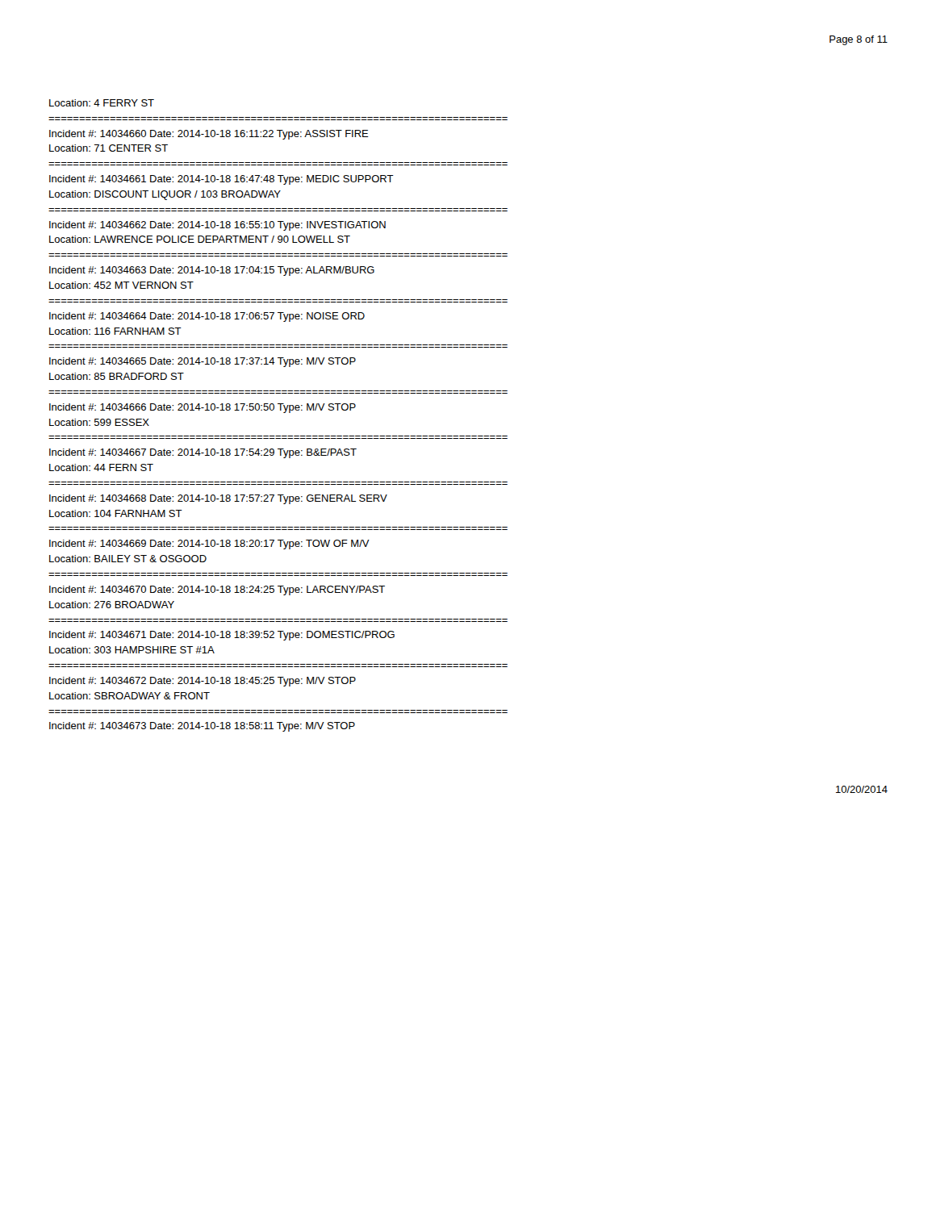Page 8 of 11
Location: 4 FERRY ST
===========================================================================
Incident #: 14034660 Date: 2014-10-18 16:11:22 Type: ASSIST FIRE
Location: 71 CENTER ST
===========================================================================
Incident #: 14034661 Date: 2014-10-18 16:47:48 Type: MEDIC SUPPORT
Location: DISCOUNT LIQUOR / 103 BROADWAY
===========================================================================
Incident #: 14034662 Date: 2014-10-18 16:55:10 Type: INVESTIGATION
Location: LAWRENCE POLICE DEPARTMENT / 90 LOWELL ST
===========================================================================
Incident #: 14034663 Date: 2014-10-18 17:04:15 Type: ALARM/BURG
Location: 452 MT VERNON ST
===========================================================================
Incident #: 14034664 Date: 2014-10-18 17:06:57 Type: NOISE ORD
Location: 116 FARNHAM ST
===========================================================================
Incident #: 14034665 Date: 2014-10-18 17:37:14 Type: M/V STOP
Location: 85 BRADFORD ST
===========================================================================
Incident #: 14034666 Date: 2014-10-18 17:50:50 Type: M/V STOP
Location: 599 ESSEX
===========================================================================
Incident #: 14034667 Date: 2014-10-18 17:54:29 Type: B&E/PAST
Location: 44 FERN ST
===========================================================================
Incident #: 14034668 Date: 2014-10-18 17:57:27 Type: GENERAL SERV
Location: 104 FARNHAM ST
===========================================================================
Incident #: 14034669 Date: 2014-10-18 18:20:17 Type: TOW OF M/V
Location: BAILEY ST & OSGOOD
===========================================================================
Incident #: 14034670 Date: 2014-10-18 18:24:25 Type: LARCENY/PAST
Location: 276 BROADWAY
===========================================================================
Incident #: 14034671 Date: 2014-10-18 18:39:52 Type: DOMESTIC/PROG
Location: 303 HAMPSHIRE ST #1A
===========================================================================
Incident #: 14034672 Date: 2014-10-18 18:45:25 Type: M/V STOP
Location: SBROADWAY & FRONT
===========================================================================
Incident #: 14034673 Date: 2014-10-18 18:58:11 Type: M/V STOP
10/20/2014